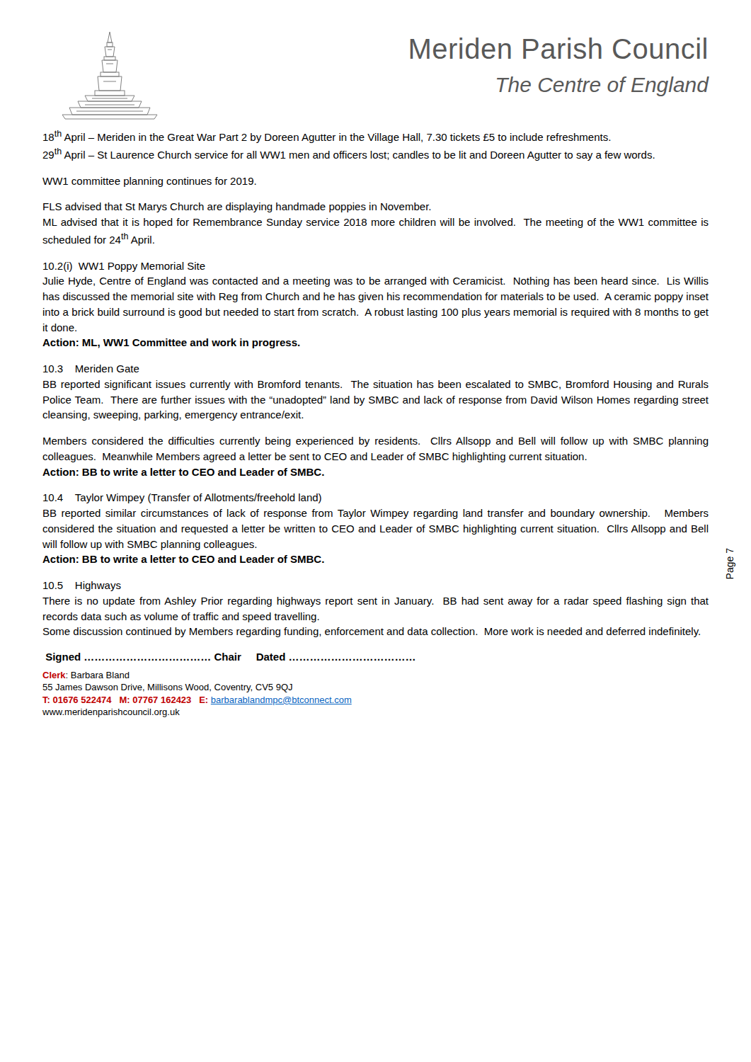Meriden Parish Council
The Centre of England
Page 7
18th April – Meriden in the Great War Part 2 by Doreen Agutter in the Village Hall, 7.30 tickets £5 to include refreshments.
29th April – St Laurence Church service for all WW1 men and officers lost; candles to be lit and Doreen Agutter to say a few words.
WW1 committee planning continues for 2019.
FLS advised that St Marys Church are displaying handmade poppies in November.
ML advised that it is hoped for Remembrance Sunday service 2018 more children will be involved. The meeting of the WW1 committee is scheduled for 24th April.
10.2(i) WW1 Poppy Memorial Site
Julie Hyde, Centre of England was contacted and a meeting was to be arranged with Ceramicist. Nothing has been heard since. Lis Willis has discussed the memorial site with Reg from Church and he has given his recommendation for materials to be used. A ceramic poppy inset into a brick build surround is good but needed to start from scratch. A robust lasting 100 plus years memorial is required with 8 months to get it done.
Action: ML, WW1 Committee and work in progress.
10.3 Meriden Gate
BB reported significant issues currently with Bromford tenants. The situation has been escalated to SMBC, Bromford Housing and Rurals Police Team. There are further issues with the “unadopted” land by SMBC and lack of response from David Wilson Homes regarding street cleansing, sweeping, parking, emergency entrance/exit.
Members considered the difficulties currently being experienced by residents. Cllrs Allsopp and Bell will follow up with SMBC planning colleagues. Meanwhile Members agreed a letter be sent to CEO and Leader of SMBC highlighting current situation.
Action: BB to write a letter to CEO and Leader of SMBC.
10.4 Taylor Wimpey (Transfer of Allotments/freehold land)
BB reported similar circumstances of lack of response from Taylor Wimpey regarding land transfer and boundary ownership. Members considered the situation and requested a letter be written to CEO and Leader of SMBC highlighting current situation. Cllrs Allsopp and Bell will follow up with SMBC planning colleagues.
Action: BB to write a letter to CEO and Leader of SMBC.
10.5 Highways
There is no update from Ashley Prior regarding highways report sent in January. BB had sent away for a radar speed flashing sign that records data such as volume of traffic and speed travelling.
Some discussion continued by Members regarding funding, enforcement and data collection. More work is needed and deferred indefinitely.
Signed ……………………………… Chair Dated ………………………………
Clerk: Barbara Bland
55 James Dawson Drive, Millisons Wood, Coventry, CV5 9QJ
T: 01676 522474 M: 07767 162423 E: barbarablandmpc@btconnect.com
www.meridenparishcouncil.org.uk